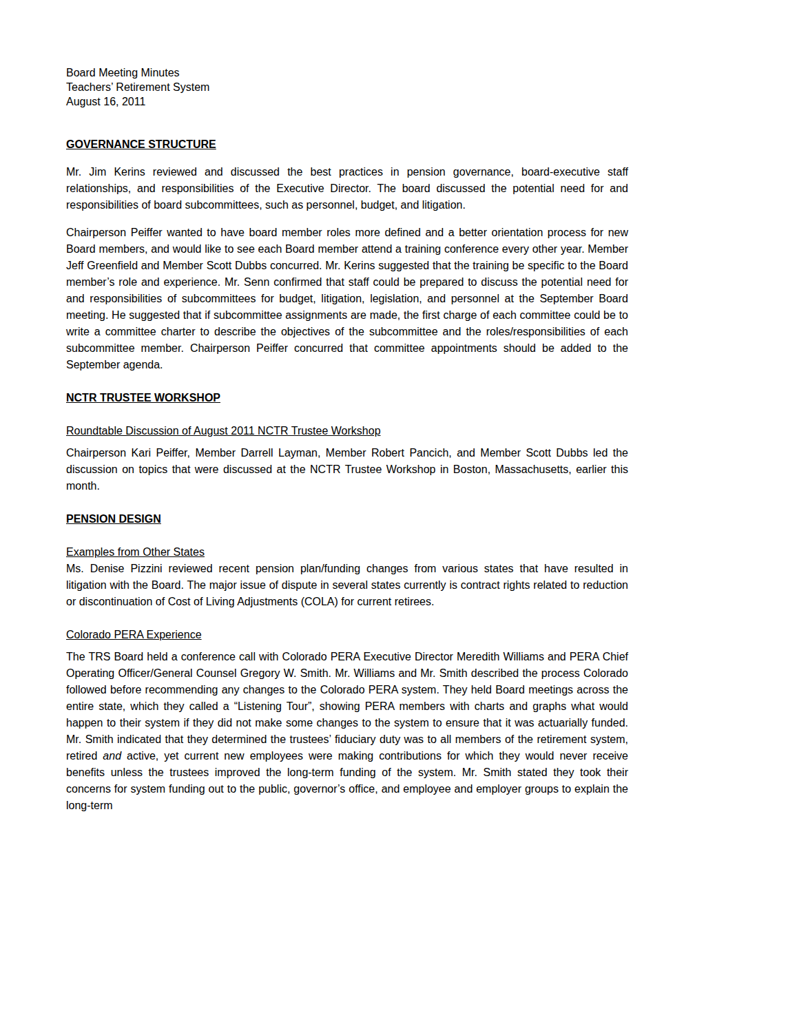Board Meeting Minutes
Teachers’ Retirement System
August 16, 2011
GOVERNANCE STRUCTURE
Mr. Jim Kerins reviewed and discussed the best practices in pension governance, board-executive staff relationships, and responsibilities of the Executive Director. The board discussed the potential need for and responsibilities of board subcommittees, such as personnel, budget, and litigation.
Chairperson Peiffer wanted to have board member roles more defined and a better orientation process for new Board members, and would like to see each Board member attend a training conference every other year. Member Jeff Greenfield and Member Scott Dubbs concurred. Mr. Kerins suggested that the training be specific to the Board member’s role and experience. Mr. Senn confirmed that staff could be prepared to discuss the potential need for and responsibilities of subcommittees for budget, litigation, legislation, and personnel at the September Board meeting. He suggested that if subcommittee assignments are made, the first charge of each committee could be to write a committee charter to describe the objectives of the subcommittee and the roles/responsibilities of each subcommittee member. Chairperson Peiffer concurred that committee appointments should be added to the September agenda.
NCTR TRUSTEE WORKSHOP
Roundtable Discussion of August 2011 NCTR Trustee Workshop
Chairperson Kari Peiffer, Member Darrell Layman, Member Robert Pancich, and Member Scott Dubbs led the discussion on topics that were discussed at the NCTR Trustee Workshop in Boston, Massachusetts, earlier this month.
PENSION DESIGN
Examples from Other States
Ms. Denise Pizzini reviewed recent pension plan/funding changes from various states that have resulted in litigation with the Board. The major issue of dispute in several states currently is contract rights related to reduction or discontinuation of Cost of Living Adjustments (COLA) for current retirees.
Colorado PERA Experience
The TRS Board held a conference call with Colorado PERA Executive Director Meredith Williams and PERA Chief Operating Officer/General Counsel Gregory W. Smith. Mr. Williams and Mr. Smith described the process Colorado followed before recommending any changes to the Colorado PERA system. They held Board meetings across the entire state, which they called a “Listening Tour”, showing PERA members with charts and graphs what would happen to their system if they did not make some changes to the system to ensure that it was actuarially funded. Mr. Smith indicated that they determined the trustees’ fiduciary duty was to all members of the retirement system, retired and active, yet current new employees were making contributions for which they would never receive benefits unless the trustees improved the long-term funding of the system. Mr. Smith stated they took their concerns for system funding out to the public, governor’s office, and employee and employer groups to explain the long-term